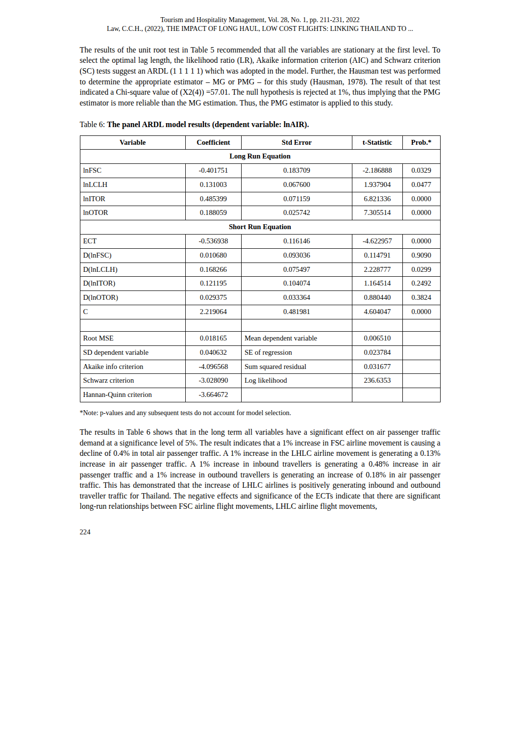Tourism and Hospitality Management, Vol. 28, No. 1, pp. 211-231, 2022 Law, C.C.H., (2022), THE IMPACT OF LONG HAUL, LOW COST FLIGHTS: LINKING THAILAND TO ...
The results of the unit root test in Table 5 recommended that all the variables are stationary at the first level. To select the optimal lag length, the likelihood ratio (LR), Akaike information criterion (AIC) and Schwarz criterion (SC) tests suggest an ARDL (1 1 1 1 1) which was adopted in the model. Further, the Hausman test was performed to determine the appropriate estimator – MG or PMG – for this study (Hausman, 1978). The result of that test indicated a Chi-square value of (X2(4)) =57.01. The null hypothesis is rejected at 1%, thus implying that the PMG estimator is more reliable than the MG estimation. Thus, the PMG estimator is applied to this study.
Table 6: The panel ARDL model results (dependent variable: lnAIR).
| Variable | Coefficient | Std Error | t-Statistic | Prob.* |
| --- | --- | --- | --- | --- |
| Long Run Equation |
| lnFSC | -0.401751 | 0.183709 | -2.186888 | 0.0329 |
| lnLCLH | 0.131003 | 0.067600 | 1.937904 | 0.0477 |
| lnITOR | 0.485399 | 0.071159 | 6.821336 | 0.0000 |
| lnOTOR | 0.188059 | 0.025742 | 7.305514 | 0.0000 |
| Short Run Equation |
| ECT | -0.536938 | 0.116146 | -4.622957 | 0.0000 |
| D(lnFSC) | 0.010680 | 0.093036 | 0.114791 | 0.9090 |
| D(lnLCLH) | 0.168266 | 0.075497 | 2.228777 | 0.0299 |
| D(lnITOR) | 0.121195 | 0.104074 | 1.164514 | 0.2492 |
| D(lnOTOR) | 0.029375 | 0.033364 | 0.880440 | 0.3824 |
| C | 2.219064 | 0.481981 | 4.604047 | 0.0000 |
| Root MSE | 0.018165 | Mean dependent variable | 0.006510 | |
| SD dependent variable | 0.040632 | SE of regression | 0.023784 | |
| Akaike info criterion | -4.096568 | Sum squared residual | 0.031677 | |
| Schwarz criterion | -3.028090 | Log likelihood | 236.6353 | |
| Hannan-Quinn criterion | -3.664672 | | | |
*Note: p-values and any subsequent tests do not account for model selection.
The results in Table 6 shows that in the long term all variables have a significant effect on air passenger traffic demand at a significance level of 5%. The result indicates that a 1% increase in FSC airline movement is causing a decline of 0.4% in total air passenger traffic. A 1% increase in the LHLC airline movement is generating a 0.13% increase in air passenger traffic. A 1% increase in inbound travellers is generating a 0.48% increase in air passenger traffic and a 1% increase in outbound travellers is generating an increase of 0.18% in air passenger traffic. This has demonstrated that the increase of LHLC airlines is positively generating inbound and outbound traveller traffic for Thailand. The negative effects and significance of the ECTs indicate that there are significant long-run relationships between FSC airline flight movements, LHLC airline flight movements,
224